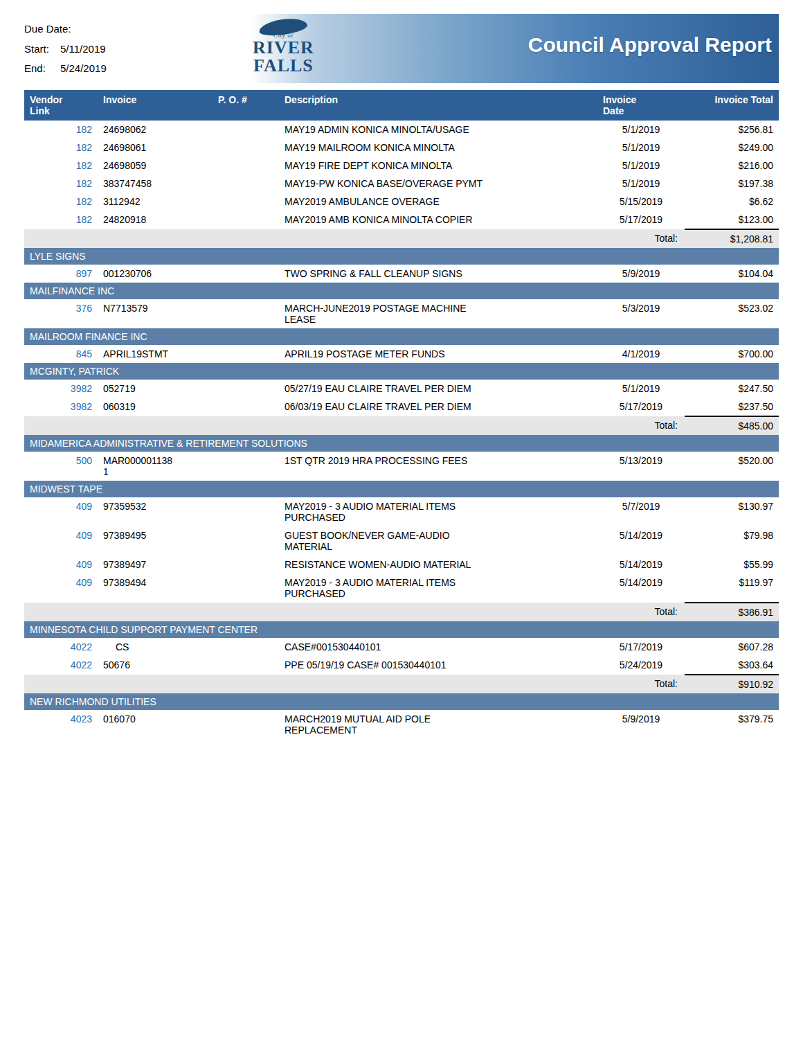Due Date:
Start: 5/11/2019
End: 5/24/2019
City of
RIVER
FALLS
Council Approval Report
| Vendor Link | Invoice | P. O. # | Description | Invoice Date | Invoice Total |
| --- | --- | --- | --- | --- | --- |
| 182 | 24698062 | | MAY19 ADMIN KONICA MINOLTA/USAGE | 5/1/2019 | $256.81 |
| 182 | 24698061 | | MAY19 MAILROOM KONICA MINOLTA | 5/1/2019 | $249.00 |
| 182 | 24698059 | | MAY19 FIRE DEPT KONICA MINOLTA | 5/1/2019 | $216.00 |
| 182 | 383747458 | | MAY19-PW KONICA BASE/OVERAGE PYMT | 5/1/2019 | $197.38 |
| 182 | 3112942 | | MAY2019 AMBULANCE OVERAGE | 5/15/2019 | $6.62 |
| 182 | 24820918 | | MAY2019 AMB KONICA MINOLTA COPIER | 5/17/2019 | $123.00 |
| | | | | Total: | $1,208.81 |
| LYLE SIGNS |
| 897 | 001230706 | | TWO SPRING & FALL CLEANUP SIGNS | 5/9/2019 | $104.04 |
| MAILFINANCE INC |
| 376 | N7713579 | | MARCH-JUNE2019 POSTAGE MACHINE LEASE | 5/3/2019 | $523.02 |
| MAILROOM FINANCE INC |
| 845 | APRIL19STMT | | APRIL19 POSTAGE METER FUNDS | 4/1/2019 | $700.00 |
| MCGINTY, PATRICK |
| 3982 | 052719 | | 05/27/19 EAU CLAIRE TRAVEL PER DIEM | 5/1/2019 | $247.50 |
| 3982 | 060319 | | 06/03/19 EAU CLAIRE TRAVEL PER DIEM | 5/17/2019 | $237.50 |
| | | | | Total: | $485.00 |
| MIDAMERICA ADMINISTRATIVE & RETIREMENT SOLUTIONS |
| 500 | MAR000001138 1 | | 1ST QTR 2019 HRA PROCESSING FEES | 5/13/2019 | $520.00 |
| MIDWEST TAPE |
| 409 | 97359532 | | MAY2019 - 3 AUDIO MATERIAL ITEMS PURCHASED | 5/7/2019 | $130.97 |
| 409 | 97389495 | | GUEST BOOK/NEVER GAME-AUDIO MATERIAL | 5/14/2019 | $79.98 |
| 409 | 97389497 | | RESISTANCE WOMEN-AUDIO MATERIAL | 5/14/2019 | $55.99 |
| 409 | 97389494 | | MAY2019 - 3 AUDIO MATERIAL ITEMS PURCHASED | 5/14/2019 | $119.97 |
| | | | | Total: | $386.91 |
| MINNESOTA CHILD SUPPORT PAYMENT CENTER |
| 4022 | CS | | CASE#001530440101 | 5/17/2019 | $607.28 |
| 4022 | 50676 | | PPE 05/19/19 CASE# 001530440101 | 5/24/2019 | $303.64 |
| | | | | Total: | $910.92 |
| NEW RICHMOND UTILITIES |
| 4023 | 016070 | | MARCH2019 MUTUAL AID POLE REPLACEMENT | 5/9/2019 | $379.75 |